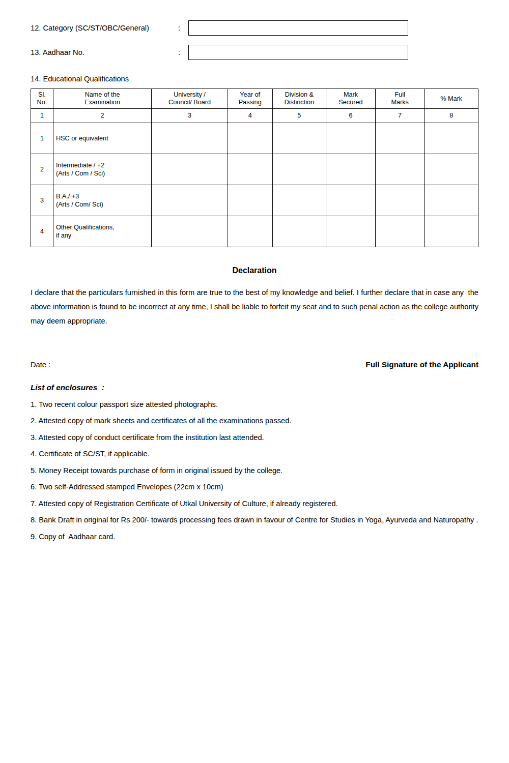12. Category (SC/ST/OBC/General)
:
13. Aadhaar No.
:
14. Educational Qualifications
| Sl. No. | Name of the Examination | University / Council/ Board | Year of Passing | Division & Distinction | Mark Secured | Full Marks | % Mark |
| --- | --- | --- | --- | --- | --- | --- | --- |
| 1 | 2 | 3 | 4 | 5 | 6 | 7 | 8 |
| 1 | HSC or equivalent | | | | | | |
| 2 | Intermediate / +2 (Arts / Com / Sci) | | | | | | |
| 3 | B.A./ +3 (Arts / Com/ Sci) | | | | | | |
| 4 | Other Qualifications, if any | | | | | | |
Declaration
I declare that the particulars furnished in this form are true to the best of my knowledge and belief. I further declare that in case any the above information is found to be incorrect at any time, I shall be liable to forfeit my seat and to such penal action as the college authority may deem appropriate.
Date :
Full Signature of the Applicant
List of enclosures :
1. Two recent colour passport size attested photographs.
2. Attested copy of mark sheets and certificates of all the examinations passed.
3. Attested copy of conduct certificate from the institution last attended.
4. Certificate of SC/ST, if applicable.
5. Money Receipt towards purchase of form in original issued by the college.
6. Two self-Addressed stamped Envelopes (22cm x 10cm)
7. Attested copy of Registration Certificate of Utkal University of Culture, if already registered.
8. Bank Draft in original for Rs 200/- towards processing fees drawn in favour of Centre for Studies in Yoga, Ayurveda and Naturopathy .
9. Copy of Aadhaar card.